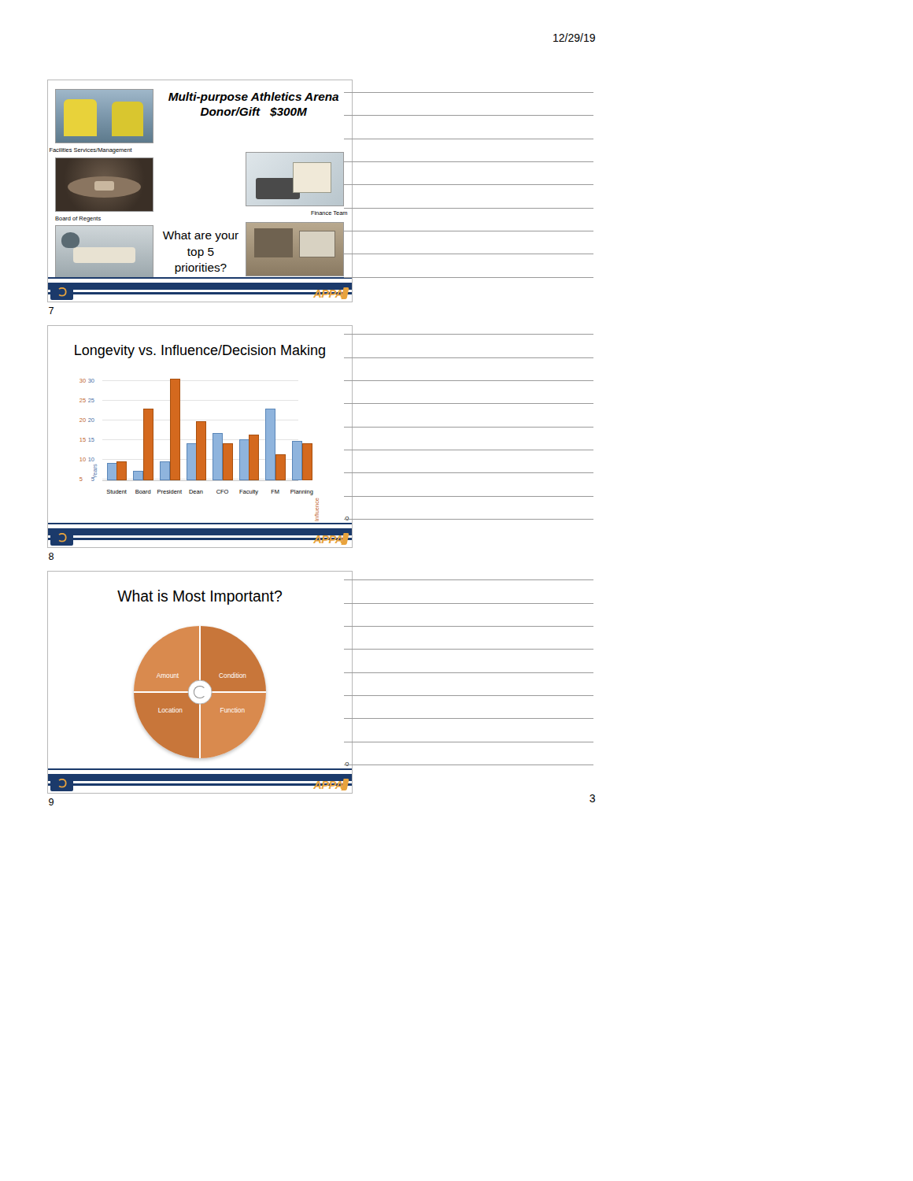12/29/19
Multi-purpose Athletics Arena
Donor/Gift $300M
Facilities Services/Management
Board of Regents
Finance Team
Design Team
User Group
What are your
top 5
priorities?
APPA
7
Longevity vs. Influence/Decision Making
Years
Influence
30
25
20
15
10
5
30
25
20
15
10
5
Student
Board
President
Dean
CFO
Faculty
FM
Planning
o
APPA
8
What is Most Important?
Amount
Condition
Location
Function
o
APPA
9
3